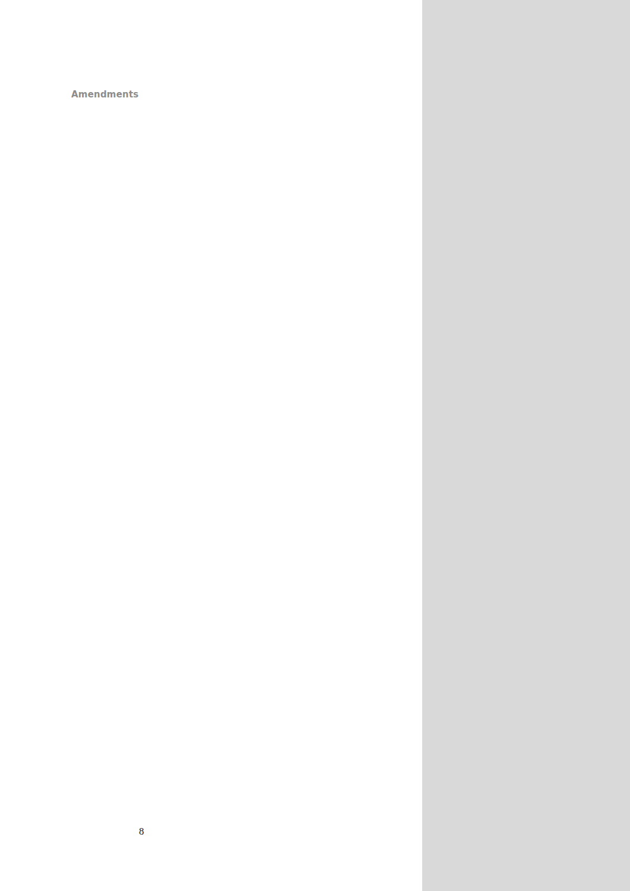Amendments
8